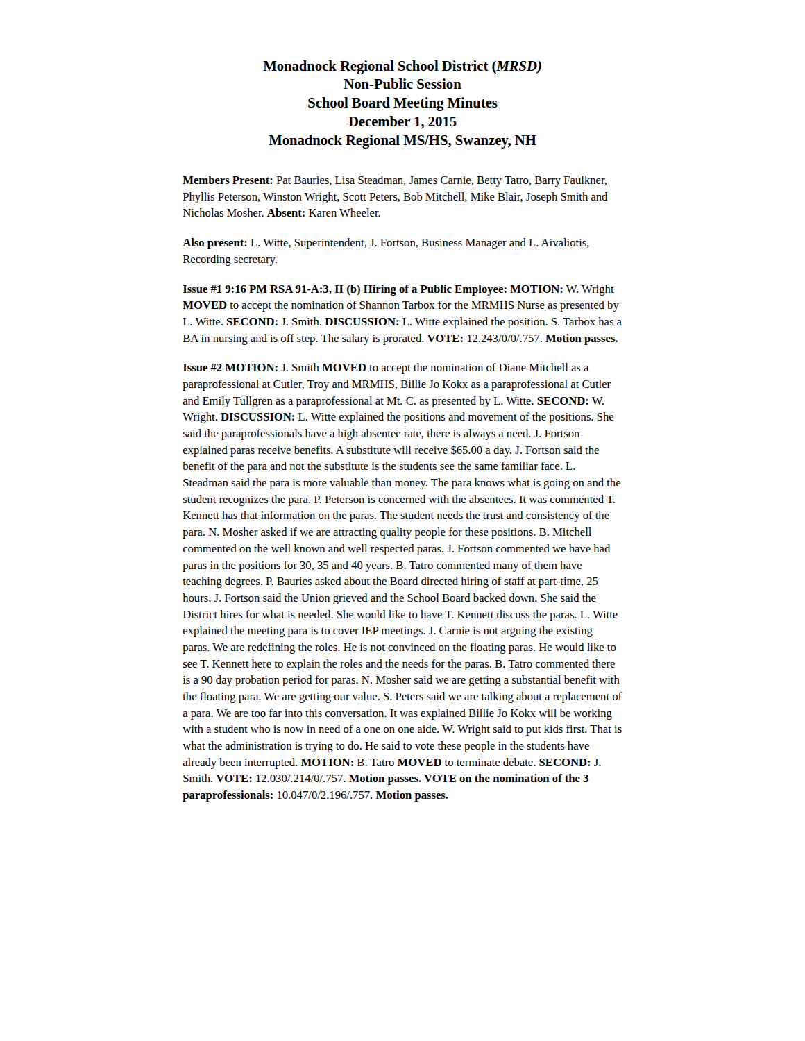Monadnock Regional School District (MRSD)
Non-Public Session
School Board Meeting Minutes
December 1, 2015
Monadnock Regional MS/HS, Swanzey, NH
Members Present: Pat Bauries, Lisa Steadman, James Carnie, Betty Tatro, Barry Faulkner, Phyllis Peterson, Winston Wright, Scott Peters, Bob Mitchell, Mike Blair, Joseph Smith and Nicholas Mosher. Absent: Karen Wheeler.
Also present: L. Witte, Superintendent, J. Fortson, Business Manager and L. Aivaliotis, Recording secretary.
Issue #1 9:16 PM RSA 91-A:3, II (b) Hiring of a Public Employee: MOTION: W. Wright MOVED to accept the nomination of Shannon Tarbox for the MRMHS Nurse as presented by L. Witte. SECOND: J. Smith. DISCUSSION: L. Witte explained the position. S. Tarbox has a BA in nursing and is off step. The salary is prorated. VOTE: 12.243/0/0/.757. Motion passes.
Issue #2 MOTION: J. Smith MOVED to accept the nomination of Diane Mitchell as a paraprofessional at Cutler, Troy and MRMHS, Billie Jo Kokx as a paraprofessional at Cutler and Emily Tullgren as a paraprofessional at Mt. C. as presented by L. Witte. SECOND: W. Wright. DISCUSSION: L. Witte explained the positions and movement of the positions. She said the paraprofessionals have a high absentee rate, there is always a need. J. Fortson explained paras receive benefits. A substitute will receive $65.00 a day. J. Fortson said the benefit of the para and not the substitute is the students see the same familiar face. L. Steadman said the para is more valuable than money. The para knows what is going on and the student recognizes the para. P. Peterson is concerned with the absentees. It was commented T. Kennett has that information on the paras. The student needs the trust and consistency of the para. N. Mosher asked if we are attracting quality people for these positions. B. Mitchell commented on the well known and well respected paras. J. Fortson commented we have had paras in the positions for 30, 35 and 40 years. B. Tatro commented many of them have teaching degrees. P. Bauries asked about the Board directed hiring of staff at part-time, 25 hours. J. Fortson said the Union grieved and the School Board backed down. She said the District hires for what is needed. She would like to have T. Kennett discuss the paras. L. Witte explained the meeting para is to cover IEP meetings. J. Carnie is not arguing the existing paras. We are redefining the roles. He is not convinced on the floating paras. He would like to see T. Kennett here to explain the roles and the needs for the paras. B. Tatro commented there is a 90 day probation period for paras. N. Mosher said we are getting a substantial benefit with the floating para. We are getting our value. S. Peters said we are talking about a replacement of a para. We are too far into this conversation. It was explained Billie Jo Kokx will be working with a student who is now in need of a one on one aide. W. Wright said to put kids first. That is what the administration is trying to do. He said to vote these people in the students have already been interrupted. MOTION: B. Tatro MOVED to terminate debate. SECOND: J. Smith. VOTE: 12.030/.214/0/.757. Motion passes. VOTE on the nomination of the 3 paraprofessionals: 10.047/0/2.196/.757. Motion passes.